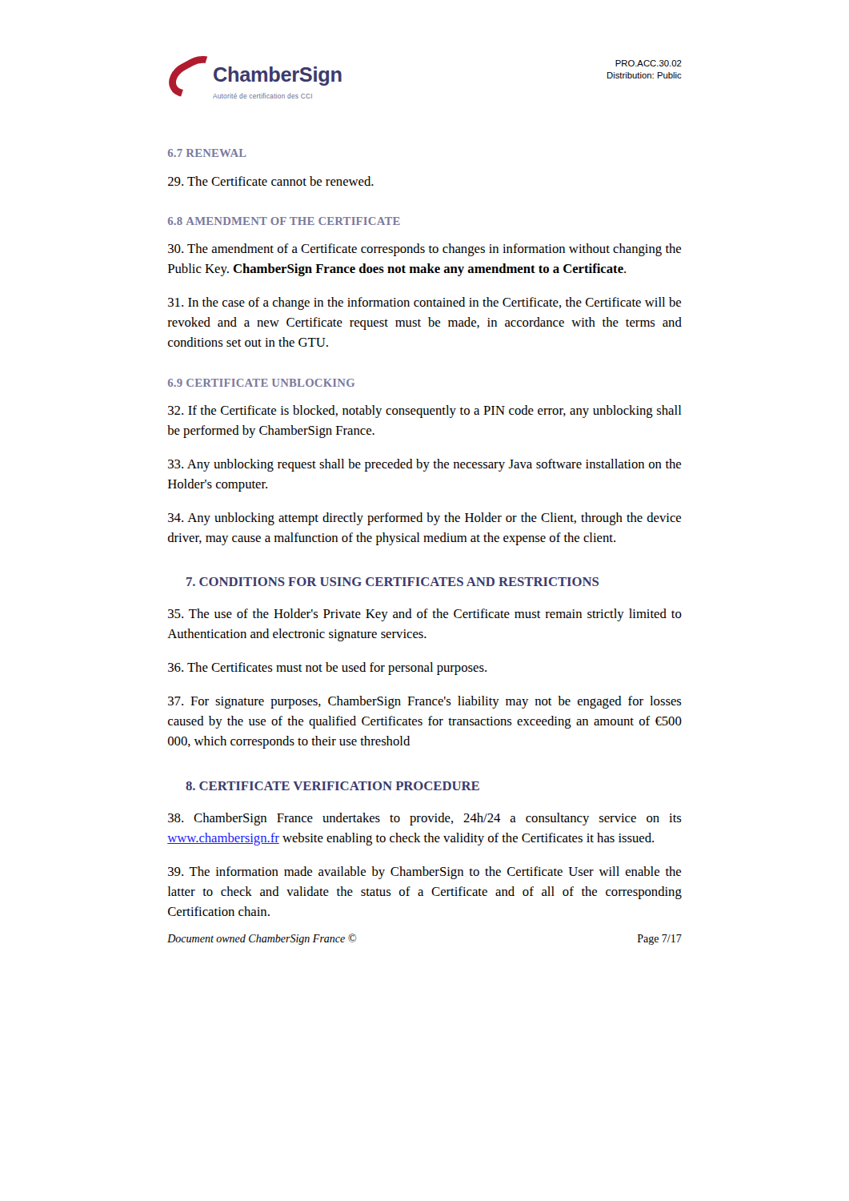ChamberSign
Autorité de certification des CCI
PRO.ACC.30.02
Distribution: Public
6.7 RENEWAL
29. The Certificate cannot be renewed.
6.8 AMENDMENT OF THE CERTIFICATE
30. The amendment of a Certificate corresponds to changes in information without changing the Public Key. ChamberSign France does not make any amendment to a Certificate.
31. In the case of a change in the information contained in the Certificate, the Certificate will be revoked and a new Certificate request must be made, in accordance with the terms and conditions set out in the GTU.
6.9 CERTIFICATE UNBLOCKING
32. If the Certificate is blocked, notably consequently to a PIN code error, any unblocking shall be performed by ChamberSign France.
33. Any unblocking request shall be preceded by the necessary Java software installation on the Holder's computer.
34. Any unblocking attempt directly performed by the Holder or the Client, through the device driver, may cause a malfunction of the physical medium at the expense of the client.
7. CONDITIONS FOR USING CERTIFICATES AND RESTRICTIONS
35. The use of the Holder's Private Key and of the Certificate must remain strictly limited to Authentication and electronic signature services.
36. The Certificates must not be used for personal purposes.
37. For signature purposes, ChamberSign France's liability may not be engaged for losses caused by the use of the qualified Certificates for transactions exceeding an amount of €500 000, which corresponds to their use threshold
8. CERTIFICATE VERIFICATION PROCEDURE
38. ChamberSign France undertakes to provide, 24h/24 a consultancy service on its www.chambersign.fr website enabling to check the validity of the Certificates it has issued.
39. The information made available by ChamberSign to the Certificate User will enable the latter to check and validate the status of a Certificate and of all of the corresponding Certification chain.
Document owned ChamberSign France ©
Page 7/17